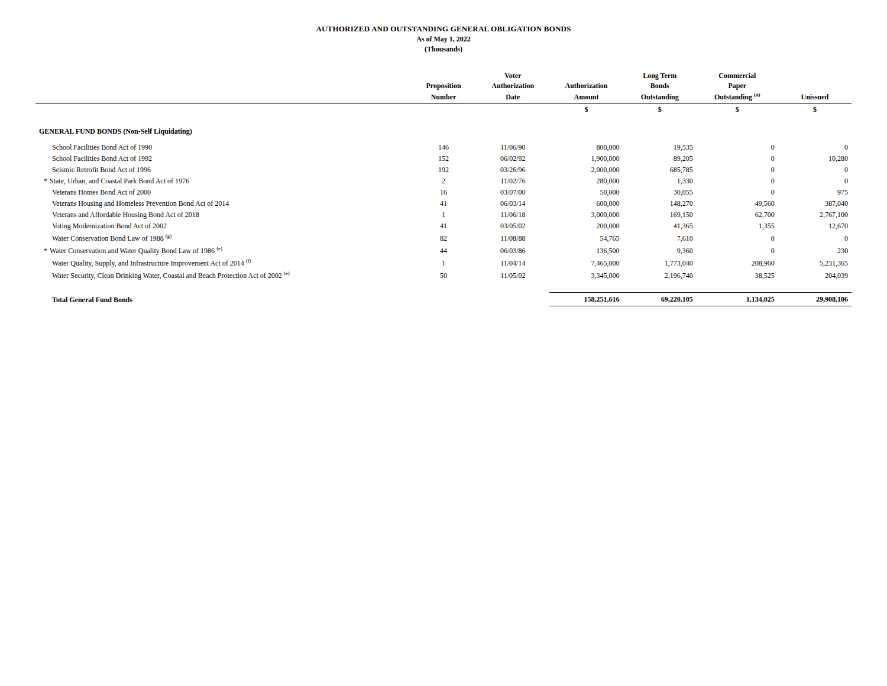AUTHORIZED AND OUTSTANDING GENERAL OBLIGATION BONDS
As of May 1, 2022
(Thousands)
| | | Voter | | Long Term | Commercial | |
| --- | --- | --- | --- | --- | --- | --- |
| | Proposition | Authorization | Authorization | Bonds | Paper | |
| | Number | Date | Amount | Outstanding | Outstanding (a) | Unissued |
| | | | $ | $ | $ | $ |
| GENERAL FUND BONDS (Non-Self Liquidating) |
| School Facilities Bond Act of 1990 | 146 | 11/06/90 | 800,000 | 19,535 | 0 | 0 |
| School Facilities Bond Act of 1992 | 152 | 06/02/92 | 1,900,000 | 89,205 | 0 | 10,280 |
| Seismic Retrofit Bond Act of 1996 | 192 | 03/26/96 | 2,000,000 | 685,785 | 0 | 0 |
| * State, Urban, and Coastal Park Bond Act of 1976 | 2 | 11/02/76 | 280,000 | 1,330 | 0 | 0 |
| Veterans Homes Bond Act of 2000 | 16 | 03/07/00 | 50,000 | 30,055 | 0 | 975 |
| Veterans Housing and Homeless Prevention Bond Act of 2014 | 41 | 06/03/14 | 600,000 | 148,270 | 49,560 | 387,040 |
| Veterans and Affordable Housing Bond Act of 2018 | 1 | 11/06/18 | 3,000,000 | 169,150 | 62,700 | 2,767,100 |
| Voting Modernization Bond Act of 2002 | 41 | 03/05/02 | 200,000 | 41,365 | 1,355 | 12,670 |
| Water Conservation Bond Law of 1988 (g) | 82 | 11/08/88 | 54,765 | 7,610 | 0 | 0 |
| * Water Conservation and Water Quality Bond Law of 1986 (e) | 44 | 06/03/86 | 136,500 | 9,360 | 0 | 230 |
| Water Quality, Supply, and Infrastructure Improvement Act of 2014 (f) | 1 | 11/04/14 | 7,465,000 | 1,773,040 | 208,960 | 5,231,365 |
| Water Security, Clean Drinking Water, Coastal and Beach Protection Act of 2002 (e) | 50 | 11/05/02 | 3,345,000 | 2,196,740 | 38,525 | 204,039 |
| Total General Fund Bonds | | | 158,251,616 | 69,220,105 | 1,134,025 | 29,908,106 |